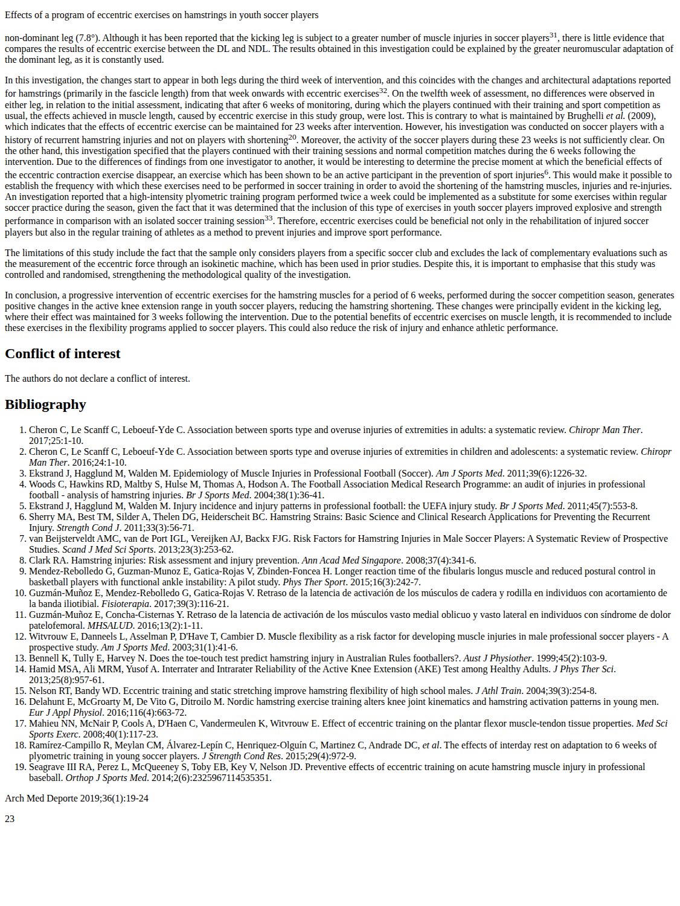Effects of a program of eccentric exercises on hamstrings in youth soccer players
non-dominant leg (7.8°). Although it has been reported that the kicking leg is subject to a greater number of muscle injuries in soccer players31, there is little evidence that compares the results of eccentric exercise between the DL and NDL. The results obtained in this investigation could be explained by the greater neuromuscular adaptation of the dominant leg, as it is constantly used.
In this investigation, the changes start to appear in both legs during the third week of intervention, and this coincides with the changes and architectural adaptations reported for hamstrings (primarily in the fascicle length) from that week onwards with eccentric exercises32. On the twelfth week of assessment, no differences were observed in either leg, in relation to the initial assessment, indicating that after 6 weeks of monitoring, during which the players continued with their training and sport competition as usual, the effects achieved in muscle length, caused by eccentric exercise in this study group, were lost. This is contrary to what is maintained by Brughelli et al. (2009), which indicates that the effects of eccentric exercise can be maintained for 23 weeks after intervention. However, his investigation was conducted on soccer players with a history of recurrent hamstring injuries and not on players with shortening20. Moreover, the activity of the soccer players during these 23 weeks is not sufficiently clear. On the other hand, this investigation specified that the players continued with their training sessions and normal competition matches during the 6 weeks following the intervention. Due to the differences of findings from one investigator to another, it would be interesting to determine the precise moment at which the beneficial effects of the eccentric contraction exercise disappear, an exercise which has been shown to be an active participant in the prevention of sport injuries6. This would make it possible to establish the frequency with which these exercises need to be performed in soccer training in order to avoid the shortening of the hamstring muscles, injuries and re-injuries. An investigation reported that a high-intensity plyometric training program performed twice a week could be implemented as a substitute for some exercises within regular soccer practice during the season, given the fact that it was determined that the inclusion of this type of exercises in youth soccer players improved explosive and strength performance in comparison with an isolated soccer training session33. Therefore, eccentric exercises could be beneficial not only in the rehabilitation of injured soccer players but also in the regular training of athletes as a method to prevent injuries and improve sport performance.
The limitations of this study include the fact that the sample only considers players from a specific soccer club and excludes the lack of complementary evaluations such as the measurement of the eccentric force through an isokinetic machine, which has been used in prior studies. Despite this, it is important to emphasise that this study was controlled and randomised, strengthening the methodological quality of the investigation.
In conclusion, a progressive intervention of eccentric exercises for the hamstring muscles for a period of 6 weeks, performed during the soccer competition season, generates positive changes in the active knee extension range in youth soccer players, reducing the hamstring shortening. These changes were principally evident in the kicking leg, where their effect was maintained for 3 weeks following the intervention. Due to the potential benefits of eccentric exercises on muscle length, it is recommended to include these exercises in the flexibility programs applied to soccer players. This could also reduce the risk of injury and enhance athletic performance.
Conflict of interest
The authors do not declare a conflict of interest.
Bibliography
Cheron C, Le Scanff C, Leboeuf-Yde C. Association between sports type and overuse injuries of extremities in adults: a systematic review. Chiropr Man Ther. 2017;25:1-10.
Cheron C, Le Scanff C, Leboeuf-Yde C. Association between sports type and overuse injuries of extremities in children and adolescents: a systematic review. Chiropr Man Ther. 2016;24:1-10.
Ekstrand J, Hagglund M, Walden M. Epidemiology of Muscle Injuries in Professional Football (Soccer). Am J Sports Med. 2011;39(6):1226-32.
Woods C, Hawkins RD, Maltby S, Hulse M, Thomas A, Hodson A. The Football Association Medical Research Programme: an audit of injuries in professional football - analysis of hamstring injuries. Br J Sports Med. 2004;38(1):36-41.
Ekstrand J, Hagglund M, Walden M. Injury incidence and injury patterns in professional football: the UEFA injury study. Br J Sports Med. 2011;45(7):553-8.
Sherry MA, Best TM, Silder A, Thelen DG, Heiderscheit BC. Hamstring Strains: Basic Science and Clinical Research Applications for Preventing the Recurrent Injury. Strength Cond J. 2011;33(3):56-71.
van Beijsterveldt AMC, van de Port IGL, Vereijken AJ, Backx FJG. Risk Factors for Hamstring Injuries in Male Soccer Players: A Systematic Review of Prospective Studies. Scand J Med Sci Sports. 2013;23(3):253-62.
Clark RA. Hamstring injuries: Risk assessment and injury prevention. Ann Acad Med Singapore. 2008;37(4):341-6.
Mendez-Rebolledo G, Guzman-Munoz E, Gatica-Rojas V, Zbinden-Foncea H. Longer reaction time of the fibularis longus muscle and reduced postural control in basketball players with functional ankle instability: A pilot study. Phys Ther Sport. 2015;16(3):242-7.
Guzmán-Muñoz E, Mendez-Rebolledo G, Gatica-Rojas V. Retraso de la latencia de activación de los músculos de cadera y rodilla en individuos con acortamiento de la banda iliotibial. Fisioterapia. 2017;39(3):116-21.
Guzmán-Muñoz E, Concha-Cisternas Y. Retraso de la latencia de activación de los músculos vasto medial oblicuo y vasto lateral en individuos con síndrome de dolor patelofemoral. MHSALUD. 2016;13(2):1-11.
Witvrouw E, Danneels L, Asselman P, D'Have T, Cambier D. Muscle flexibility as a risk factor for developing muscle injuries in male professional soccer players - A prospective study. Am J Sports Med. 2003;31(1):41-6.
Bennell K, Tully E, Harvey N. Does the toe-touch test predict hamstring injury in Australian Rules footballers?. Aust J Physiother. 1999;45(2):103-9.
Hamid MSA, Ali MRM, Yusof A. Interrater and Intrarater Reliability of the Active Knee Extension (AKE) Test among Healthy Adults. J Phys Ther Sci. 2013;25(8):957-61.
Nelson RT, Bandy WD. Eccentric training and static stretching improve hamstring flexibility of high school males. J Athl Train. 2004;39(3):254-8.
Delahunt E, McGroarty M, De Vito G, Ditroilo M. Nordic hamstring exercise training alters knee joint kinematics and hamstring activation patterns in young men. Eur J Appl Physiol. 2016;116(4):663-72.
Mahieu NN, McNair P, Cools A, D'Haen C, Vandermeulen K, Witvrouw E. Effect of eccentric training on the plantar flexor muscle-tendon tissue properties. Med Sci Sports Exerc. 2008;40(1):117-23.
Ramírez-Campillo R, Meylan CM, Álvarez-Lepín C, Henriquez-Olguín C, Martinez C, Andrade DC, et al. The effects of interday rest on adaptation to 6 weeks of plyometric training in young soccer players. J Strength Cond Res. 2015;29(4):972-9.
Seagrave III RA, Perez L, McQueeney S, Toby EB, Key V, Nelson JD. Preventive effects of eccentric training on acute hamstring muscle injury in professional baseball. Orthop J Sports Med. 2014;2(6):2325967114535351.
Arch Med Deporte 2019;36(1):19-24
23